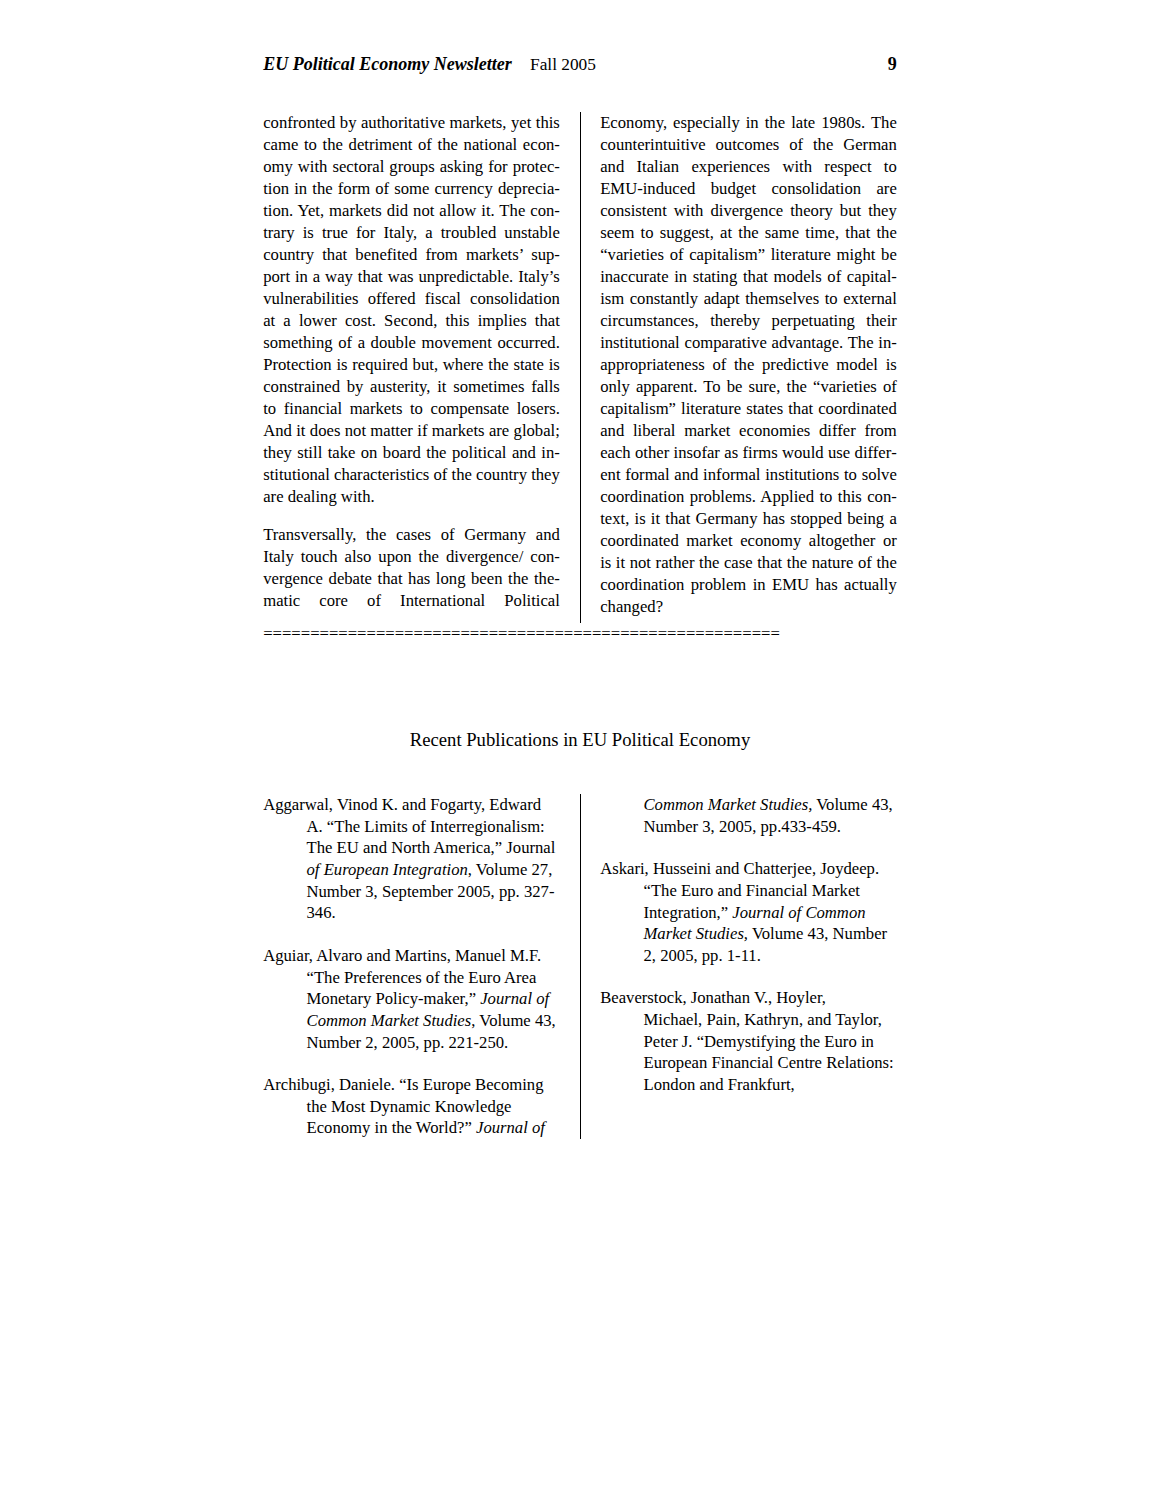EU Political Economy Newsletter Fall 2005 9
confronted by authoritative markets, yet this came to the detriment of the national economy with sectoral groups asking for protection in the form of some currency depreciation. Yet, markets did not allow it. The contrary is true for Italy, a troubled unstable country that benefited from markets’ support in a way that was unpredictable. Italy’s vulnerabilities offered fiscal consolidation at a lower cost. Second, this implies that something of a double movement occurred. Protection is required but, where the state is constrained by austerity, it sometimes falls to financial markets to compensate losers. And it does not matter if markets are global; they still take on board the political and institutional characteristics of the country they are dealing with.
Transversally, the cases of Germany and Italy touch also upon the divergence/ convergence debate that has long been the thematic core of International Political Economy, especially in the late 1980s. The counterintuitive outcomes of the German and Italian experiences with respect to EMU-induced budget consolidation are consistent with divergence theory but they seem to suggest, at the same time, that the “varieties of capitalism” literature might be inaccurate in stating that models of capitalism constantly adapt themselves to external circumstances, thereby perpetuating their institutional comparative advantage. The inappropriateness of the predictive model is only apparent. To be sure, the “varieties of capitalism” literature states that coordinated and liberal market economies differ from each other insofar as firms would use different formal and informal institutions to solve coordination problems. Applied to this context, is it that Germany has stopped being a coordinated market economy altogether or is it not rather the case that the nature of the coordination problem in EMU has actually changed?
=======================================================
Recent Publications in EU Political Economy
Aggarwal, Vinod K. and Fogarty, Edward A. “The Limits of Interregionalism: The EU and North America,” Journal of European Integration, Volume 27, Number 3, September 2005, pp. 327-346.
Aguiar, Alvaro and Martins, Manuel M.F. “The Preferences of the Euro Area Monetary Policy-maker,” Journal of Common Market Studies, Volume 43, Number 2, 2005, pp. 221-250.
Archibugi, Daniele. “Is Europe Becoming the Most Dynamic Knowledge Economy in the World?” Journal of Common Market Studies, Volume 43, Number 3, 2005, pp.433-459.
Askari, Husseini and Chatterjee, Joydeep. “The Euro and Financial Market Integration,” Journal of Common Market Studies, Volume 43, Number 2, 2005, pp. 1-11.
Beaverstock, Jonathan V., Hoyler, Michael, Pain, Kathryn, and Taylor, Peter J. “Demystifying the Euro in European Financial Centre Relations: London and Frankfurt,